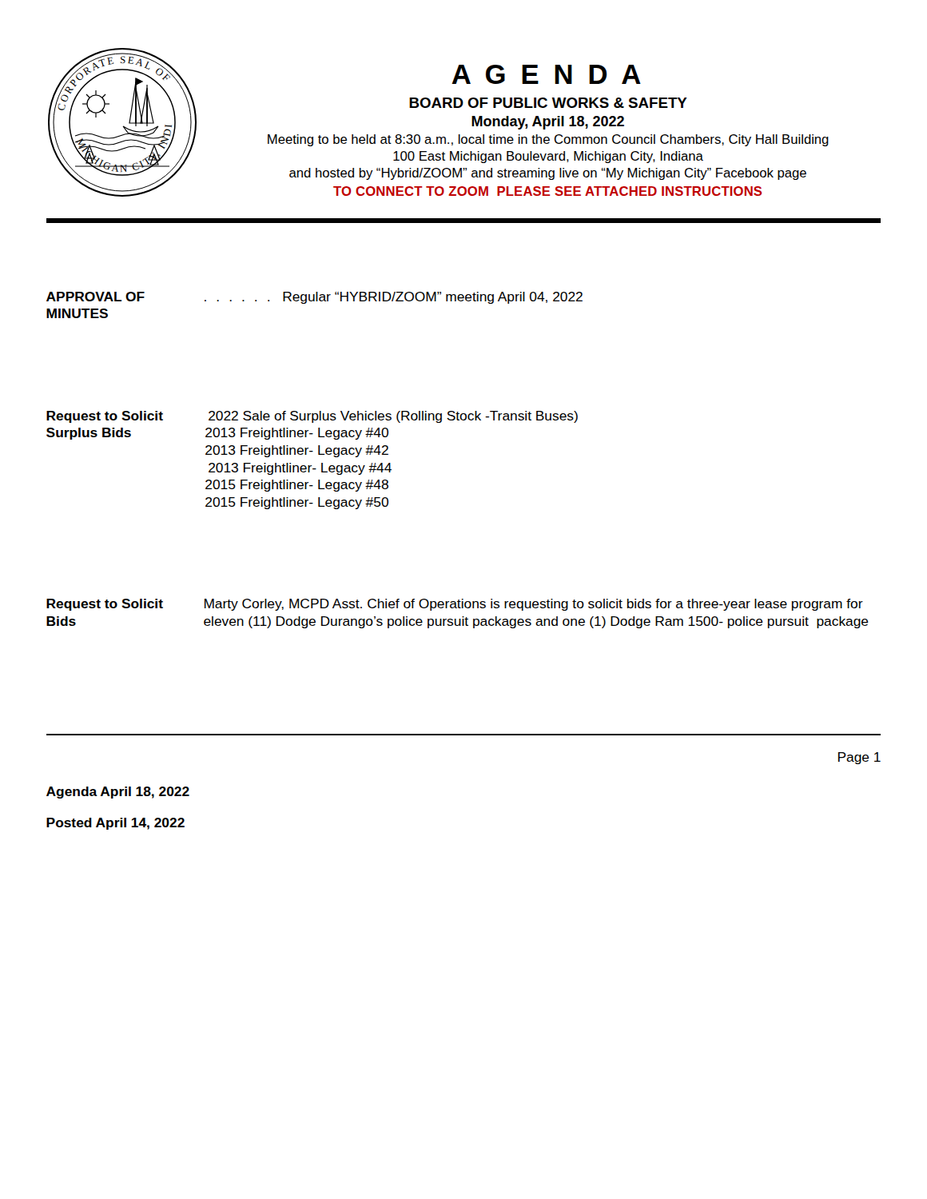CORPORATE SEAL OF MICHIGAN CITY, INDIANA
A G E N D A
BOARD OF PUBLIC WORKS & SAFETY
Monday, April 18, 2022
Meeting to be held at 8:30 a.m., local time in the Common Council Chambers, City Hall Building
100 East Michigan Boulevard, Michigan City, Indiana
and hosted by “Hybrid/ZOOM” and streaming live on “My Michigan City” Facebook page
TO CONNECT TO ZOOM PLEASE SEE ATTACHED INSTRUCTIONS
APPROVAL OF MINUTES
. . . . . . Regular “HYBRID/ZOOM” meeting April 04, 2022
Request to Solicit Surplus Bids
2022 Sale of Surplus Vehicles (Rolling Stock -Transit Buses)
2013 Freightliner- Legacy #40
2013 Freightliner- Legacy #42
2013 Freightliner- Legacy #44
2015 Freightliner- Legacy #48
2015 Freightliner- Legacy #50
Request to Solicit Bids
Marty Corley, MCPD Asst. Chief of Operations is requesting to solicit bids for a three-year lease program for eleven (11) Dodge Durango’s police pursuit packages and one (1) Dodge Ram 1500- police pursuit package
Page 1
Agenda April 18, 2022
Posted April 14, 2022